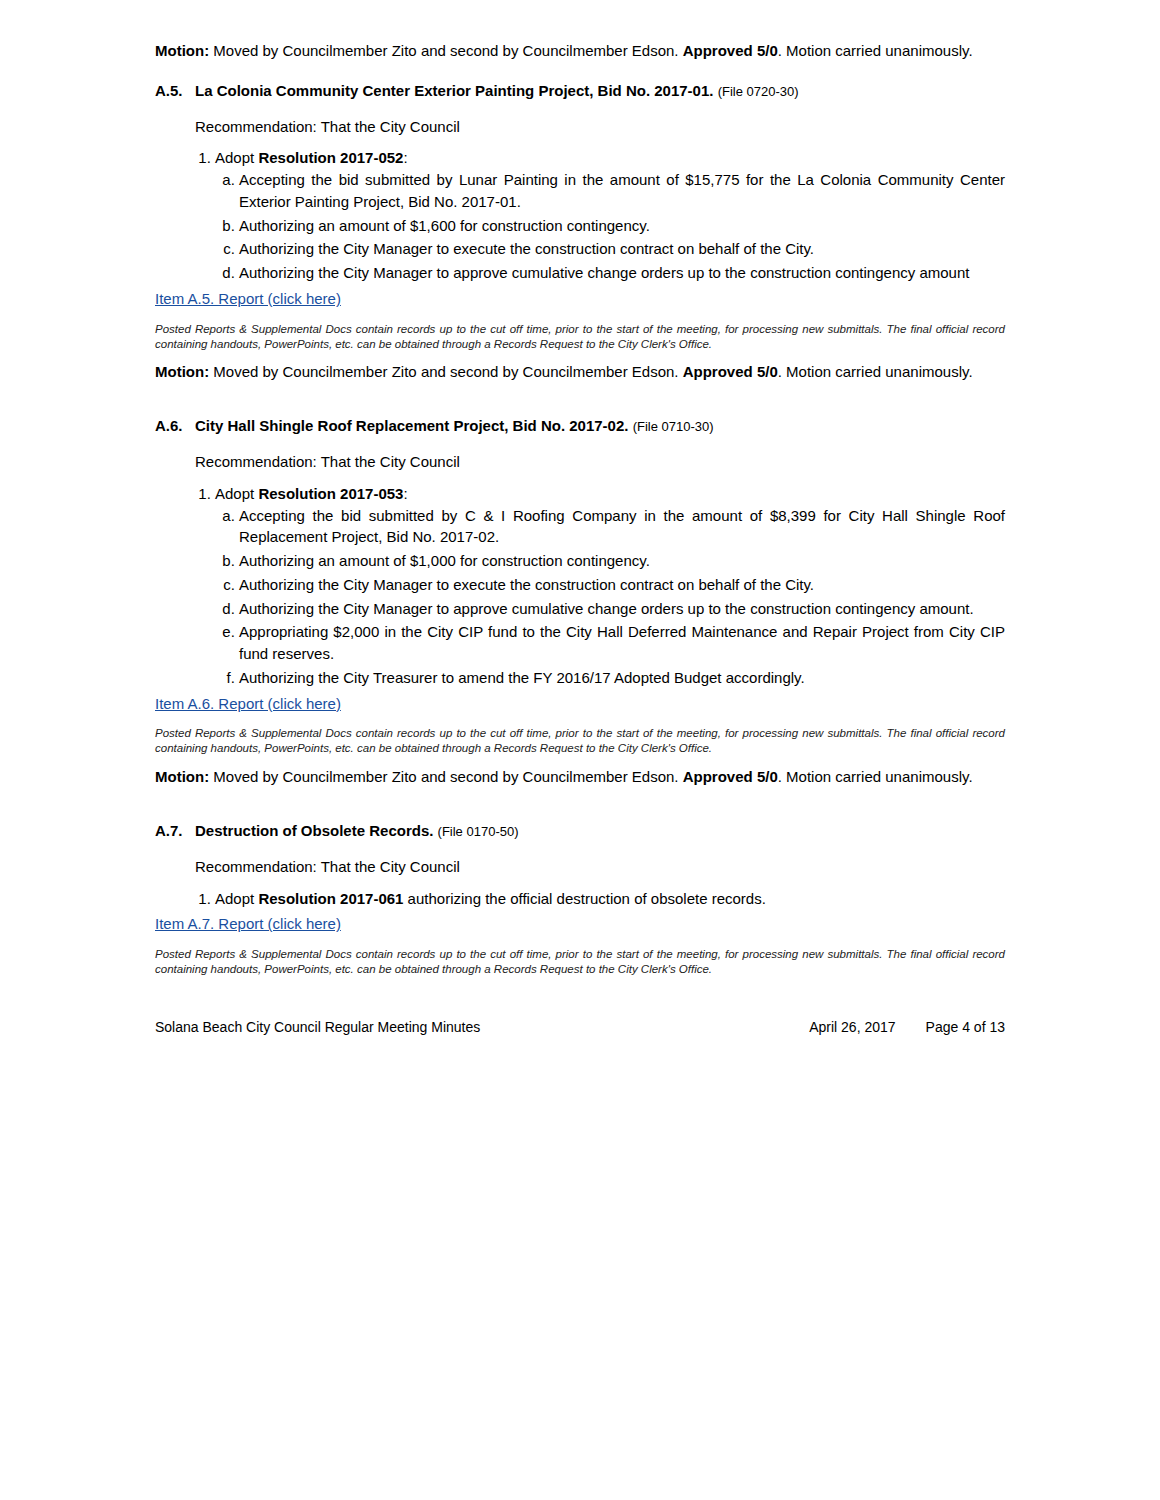Motion: Moved by Councilmember Zito and second by Councilmember Edson. Approved 5/0. Motion carried unanimously.
A.5. La Colonia Community Center Exterior Painting Project, Bid No. 2017-01. (File 0720-30)
Recommendation: That the City Council
Adopt Resolution 2017-052:
Accepting the bid submitted by Lunar Painting in the amount of $15,775 for the La Colonia Community Center Exterior Painting Project, Bid No. 2017-01.
Authorizing an amount of $1,600 for construction contingency.
Authorizing the City Manager to execute the construction contract on behalf of the City.
Authorizing the City Manager to approve cumulative change orders up to the construction contingency amount
Item A.5. Report (click here)
Posted Reports & Supplemental Docs contain records up to the cut off time, prior to the start of the meeting, for processing new submittals. The final official record containing handouts, PowerPoints, etc. can be obtained through a Records Request to the City Clerk's Office.
Motion: Moved by Councilmember Zito and second by Councilmember Edson. Approved 5/0. Motion carried unanimously.
A.6. City Hall Shingle Roof Replacement Project, Bid No. 2017-02. (File 0710-30)
Recommendation: That the City Council
Adopt Resolution 2017-053:
Accepting the bid submitted by C & I Roofing Company in the amount of $8,399 for City Hall Shingle Roof Replacement Project, Bid No. 2017-02.
Authorizing an amount of $1,000 for construction contingency.
Authorizing the City Manager to execute the construction contract on behalf of the City.
Authorizing the City Manager to approve cumulative change orders up to the construction contingency amount.
Appropriating $2,000 in the City CIP fund to the City Hall Deferred Maintenance and Repair Project from City CIP fund reserves.
Authorizing the City Treasurer to amend the FY 2016/17 Adopted Budget accordingly.
Item A.6. Report (click here)
Posted Reports & Supplemental Docs contain records up to the cut off time, prior to the start of the meeting, for processing new submittals. The final official record containing handouts, PowerPoints, etc. can be obtained through a Records Request to the City Clerk's Office.
Motion: Moved by Councilmember Zito and second by Councilmember Edson. Approved 5/0. Motion carried unanimously.
A.7. Destruction of Obsolete Records. (File 0170-50)
Recommendation: That the City Council
Adopt Resolution 2017-061 authorizing the official destruction of obsolete records.
Item A.7. Report (click here)
Posted Reports & Supplemental Docs contain records up to the cut off time, prior to the start of the meeting, for processing new submittals. The final official record containing handouts, PowerPoints, etc. can be obtained through a Records Request to the City Clerk's Office.
Solana Beach City Council Regular Meeting Minutes
April 26, 2017
Page 4 of 13